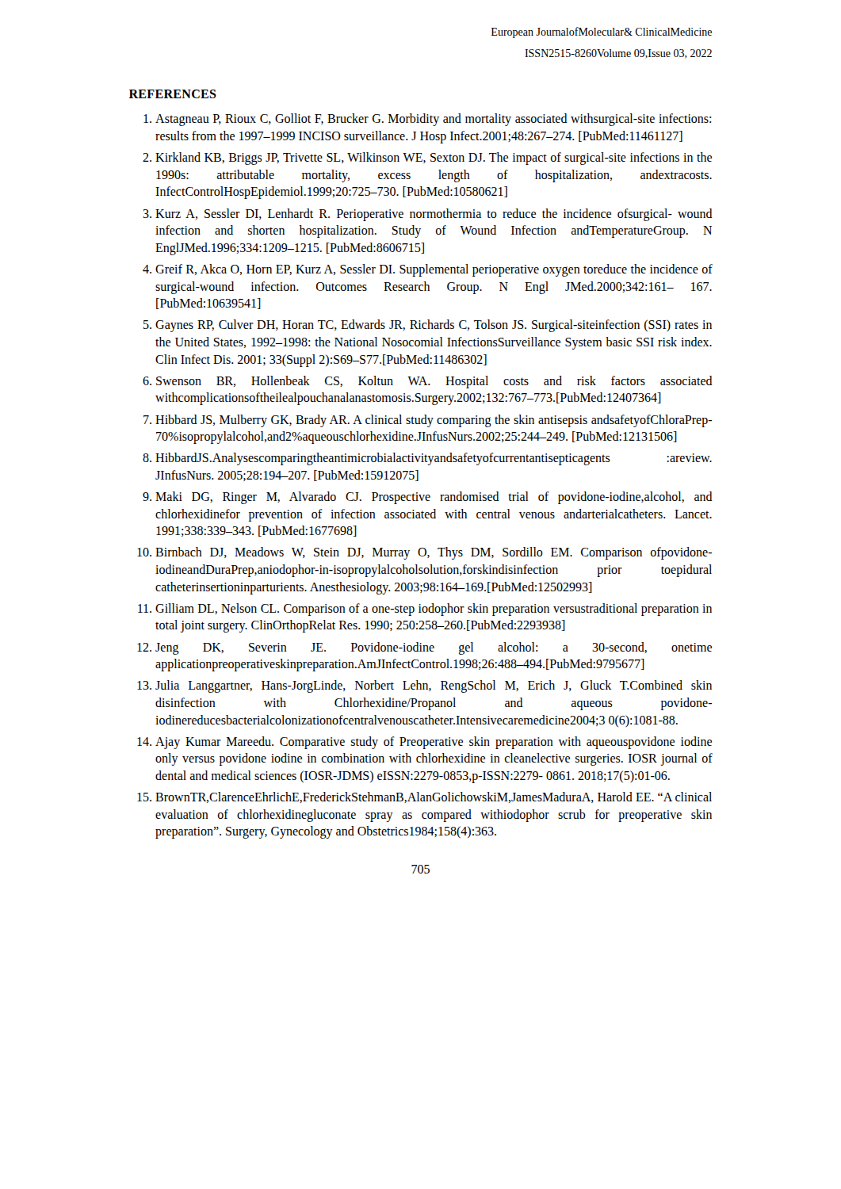European JournalofMolecular& ClinicalMedicine ISSN2515-8260Volume 09,Issue 03, 2022
REFERENCES
Astagneau P, Rioux C, Golliot F, Brucker G. Morbidity and mortality associated withsurgical-site infections: results from the 1997–1999 INCISO surveillance. J Hosp Infect.2001;48:267–274. [PubMed:11461127]
Kirkland KB, Briggs JP, Trivette SL, Wilkinson WE, Sexton DJ. The impact of surgical-site infections in the 1990s: attributable mortality, excess length of hospitalization, andextracosts. InfectControlHospEpidemiol.1999;20:725–730. [PubMed:10580621]
Kurz A, Sessler DI, Lenhardt R. Perioperative normothermia to reduce the incidence ofsurgical- wound infection and shorten hospitalization. Study of Wound Infection andTemperatureGroup. N EnglJMed.1996;334:1209–1215. [PubMed:8606715]
Greif R, Akca O, Horn EP, Kurz A, Sessler DI. Supplemental perioperative oxygen toreduce the incidence of surgical-wound infection. Outcomes Research Group. N Engl JMed.2000;342:161– 167. [PubMed:10639541]
Gaynes RP, Culver DH, Horan TC, Edwards JR, Richards C, Tolson JS. Surgical-siteinfection (SSI) rates in the United States, 1992–1998: the National Nosocomial InfectionsSurveillance System basic SSI risk index. Clin Infect Dis. 2001; 33(Suppl 2):S69–S77.[PubMed:11486302]
Swenson BR, Hollenbeak CS, Koltun WA. Hospital costs and risk factors associated withcomplicationsoftheilealpouchanalanastomosis.Surgery.2002;132:767–773.[PubMed:12407364]
Hibbard JS, Mulberry GK, Brady AR. A clinical study comparing the skin antisepsis andsafetyofChloraPrep-70%isopropylalcohol,and2%aqueouschlorhexidine.JInfusNurs.2002;25:244–249. [PubMed:12131506]
HibbardJS.Analysescomparingtheantimicrobialactivityandsafetyofcurrentantisepticagents :areview. JInfusNurs. 2005;28:194–207. [PubMed:15912075]
Maki DG, Ringer M, Alvarado CJ. Prospective randomised trial of povidone-iodine,alcohol, and chlorhexidinefor prevention of infection associated with central venous andarterialcatheters. Lancet. 1991;338:339–343. [PubMed:1677698]
Birnbach DJ, Meadows W, Stein DJ, Murray O, Thys DM, Sordillo EM. Comparison ofpovidone-iodineandDuraPrep,aniodophor-in-isopropylalcoholsolution,forskindisinfection prior toepidural catheterinsertioninparturients. Anesthesiology. 2003;98:164–169.[PubMed:12502993]
Gilliam DL, Nelson CL. Comparison of a one-step iodophor skin preparation versustraditional preparation in total joint surgery. ClinOrthopRelat Res. 1990; 250:258–260.[PubMed:2293938]
Jeng DK, Severin JE. Povidone-iodine gel alcohol: a 30-second, onetime applicationpreoperativeskinpreparation.AmJInfectControl.1998;26:488–494.[PubMed:9795677]
Julia Langgartner, Hans-JorgLinde, Norbert Lehn, RengSchol M, Erich J, Gluck T.Combined skin disinfection with Chlorhexidine/Propanol and aqueous povidone-iodinereducesbacterialcolonizationofcentralvenouscatheter.Intensivecaremedicine2004;3 0(6):1081-88.
Ajay Kumar Mareedu. Comparative study of Preoperative skin preparation with aqueouspovidone iodine only versus povidone iodine in combination with chlorhexidine in cleanelective surgeries. IOSR journal of dental and medical sciences (IOSR-JDMS) eISSN:2279-0853,p-ISSN:2279- 0861. 2018;17(5):01-06.
BrownTR,ClarenceEhrlichE,FrederickStehmanB,AlanGolichowskiM,JamesMaduraA, Harold EE. “A clinical evaluation of chlorhexidinegluconate spray as compared withiodophor scrub for preoperative skin preparation”. Surgery, Gynecology and Obstetrics1984;158(4):363.
705